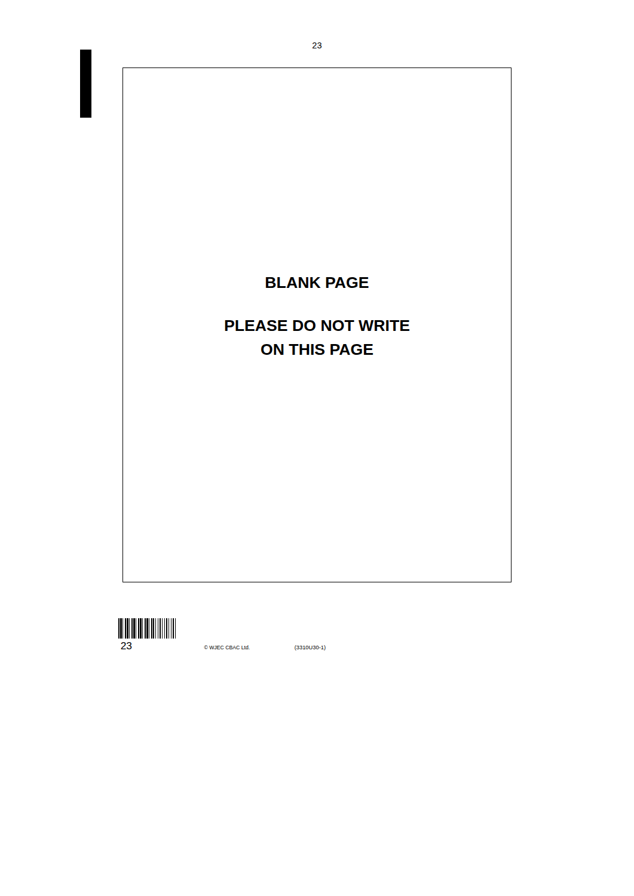23
BLANK PAGE PLEASE DO NOT WRITE
ON THIS PAGE
23
© WJEC CBAC Ltd.
(3310U30-1)